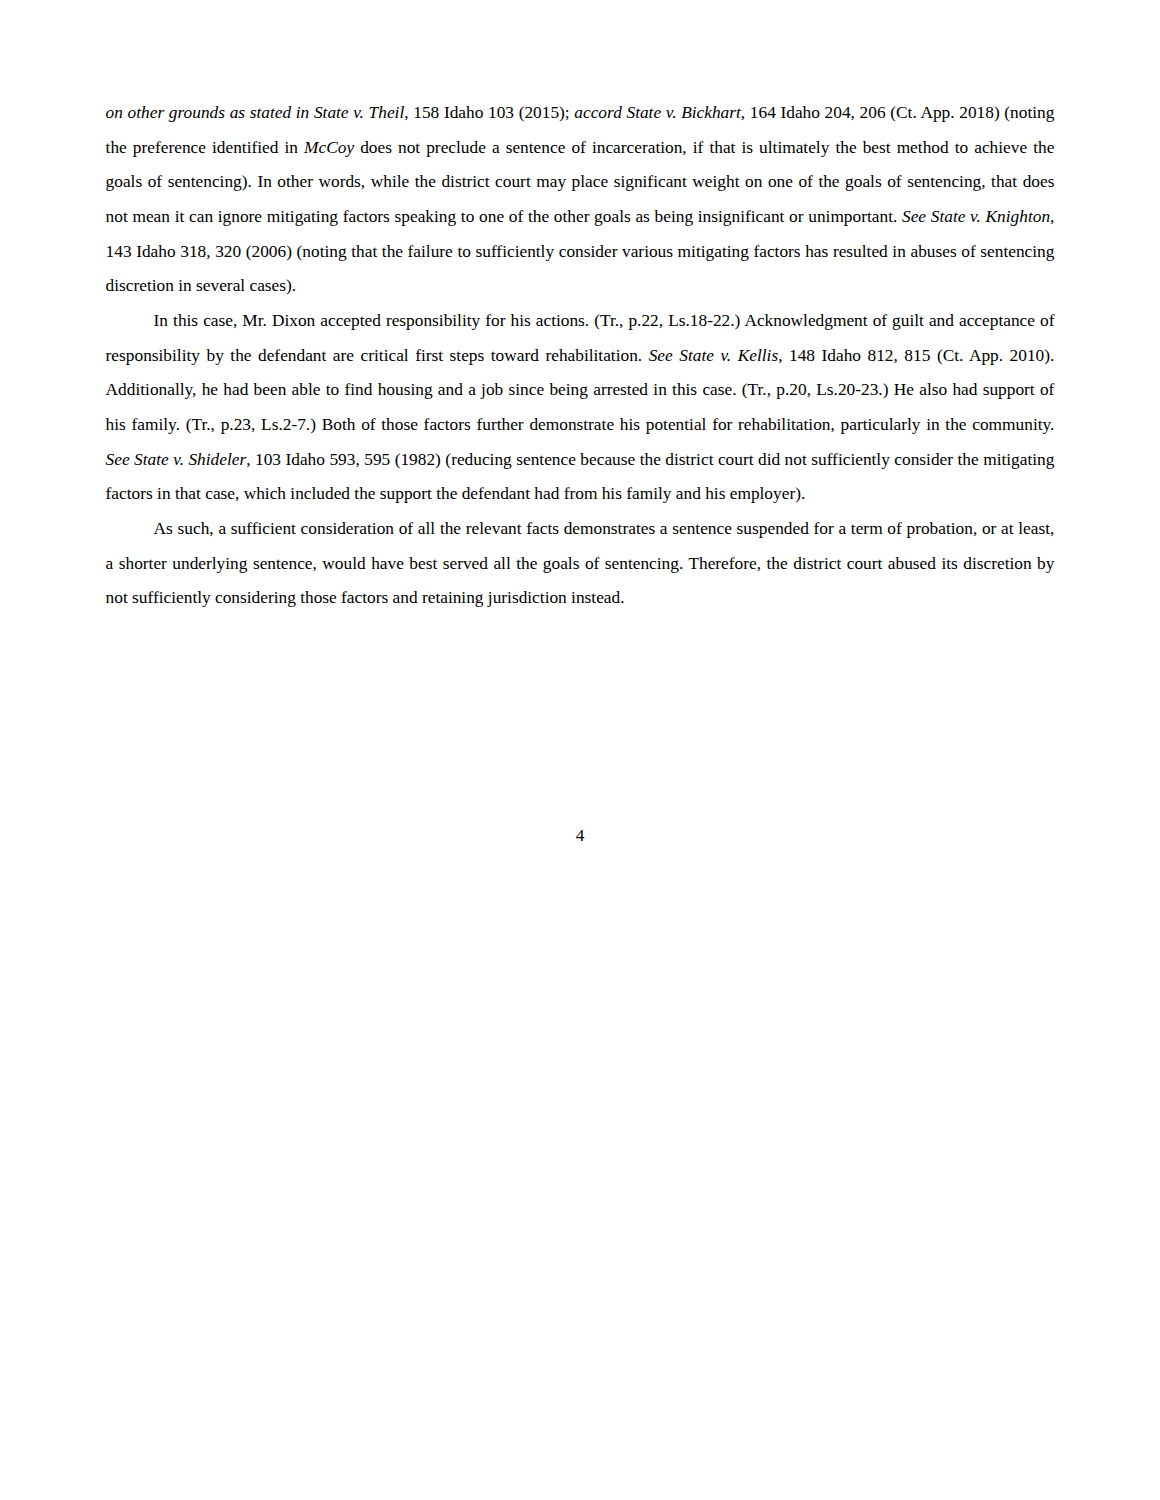on other grounds as stated in State v. Theil, 158 Idaho 103 (2015); accord State v. Bickhart, 164 Idaho 204, 206 (Ct. App. 2018) (noting the preference identified in McCoy does not preclude a sentence of incarceration, if that is ultimately the best method to achieve the goals of sentencing). In other words, while the district court may place significant weight on one of the goals of sentencing, that does not mean it can ignore mitigating factors speaking to one of the other goals as being insignificant or unimportant. See State v. Knighton, 143 Idaho 318, 320 (2006) (noting that the failure to sufficiently consider various mitigating factors has resulted in abuses of sentencing discretion in several cases).
In this case, Mr. Dixon accepted responsibility for his actions. (Tr., p.22, Ls.18-22.) Acknowledgment of guilt and acceptance of responsibility by the defendant are critical first steps toward rehabilitation. See State v. Kellis, 148 Idaho 812, 815 (Ct. App. 2010). Additionally, he had been able to find housing and a job since being arrested in this case. (Tr., p.20, Ls.20-23.) He also had support of his family. (Tr., p.23, Ls.2-7.) Both of those factors further demonstrate his potential for rehabilitation, particularly in the community. See State v. Shideler, 103 Idaho 593, 595 (1982) (reducing sentence because the district court did not sufficiently consider the mitigating factors in that case, which included the support the defendant had from his family and his employer).
As such, a sufficient consideration of all the relevant facts demonstrates a sentence suspended for a term of probation, or at least, a shorter underlying sentence, would have best served all the goals of sentencing. Therefore, the district court abused its discretion by not sufficiently considering those factors and retaining jurisdiction instead.
4